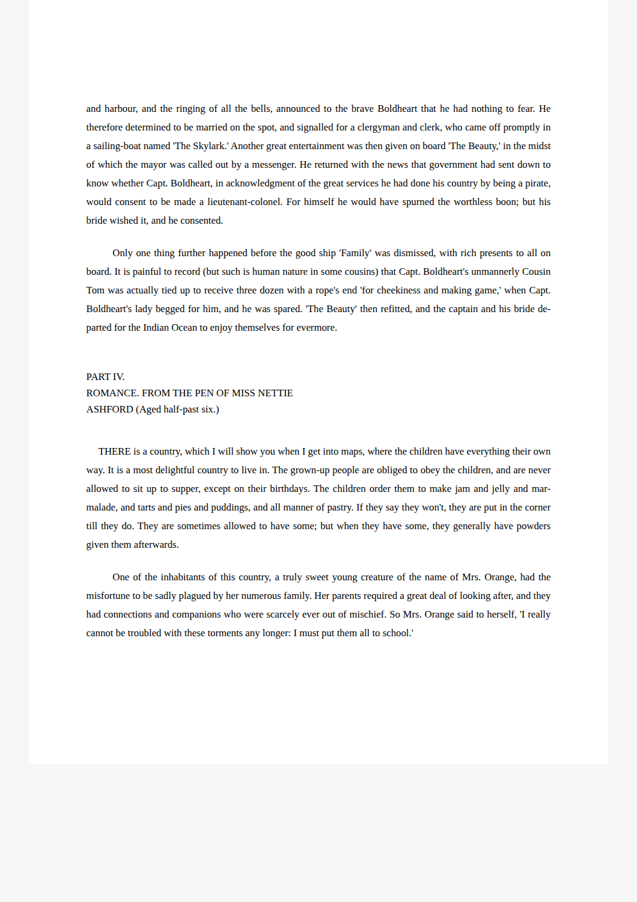and harbour, and the ringing of all the bells, announced to the brave Boldheart that he had nothing to fear. He therefore determined to be married on the spot, and signalled for a clergyman and clerk, who came off promptly in a sailing-boat named 'The Skylark.' Another great entertainment was then given on board 'The Beauty,' in the midst of which the mayor was called out by a messenger. He returned with the news that government had sent down to know whether Capt. Boldheart, in acknowledgment of the great services he had done his country by being a pirate, would consent to be made a lieutenant-colonel. For himself he would have spurned the worthless boon; but his bride wished it, and he consented.
Only one thing further happened before the good ship 'Family' was dismissed, with rich presents to all on board. It is painful to record (but such is human nature in some cousins) that Capt. Boldheart's unmannerly Cousin Tom was actually tied up to receive three dozen with a rope's end 'for cheekiness and making game,' when Capt. Boldheart's lady begged for him, and he was spared. 'The Beauty' then refitted, and the captain and his bride departed for the Indian Ocean to enjoy themselves for evermore.
PART IV. ROMANCE. FROM THE PEN OF MISS NETTIE ASHFORD (Aged half-past six.)
THERE is a country, which I will show you when I get into maps, where the children have everything their own way. It is a most delightful country to live in. The grown-up people are obliged to obey the children, and are never allowed to sit up to supper, except on their birthdays. The children order them to make jam and jelly and marmalade, and tarts and pies and puddings, and all manner of pastry. If they say they won't, they are put in the corner till they do. They are sometimes allowed to have some; but when they have some, they generally have powders given them afterwards.
One of the inhabitants of this country, a truly sweet young creature of the name of Mrs. Orange, had the misfortune to be sadly plagued by her numerous family. Her parents required a great deal of looking after, and they had connections and companions who were scarcely ever out of mischief. So Mrs. Orange said to herself, 'I really cannot be troubled with these torments any longer: I must put them all to school.'